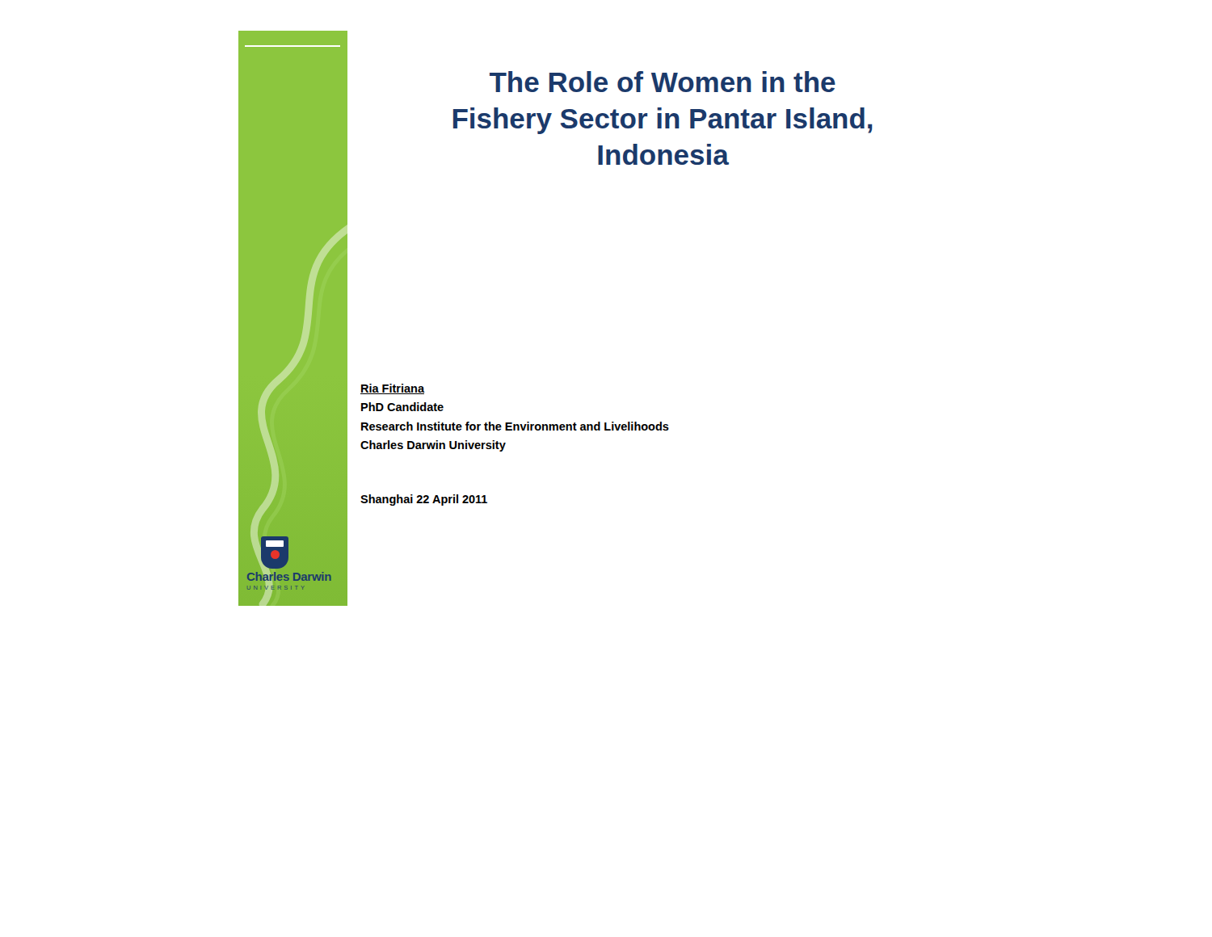The Role of Women in the
Fishery Sector in Pantar Island,
Indonesia
Ria Fitriana
PhD Candidate
Research Institute for the Environment and Livelihoods
Charles Darwin University
Shanghai 22 April 2011
Charles Darwin
UNIVERSITY